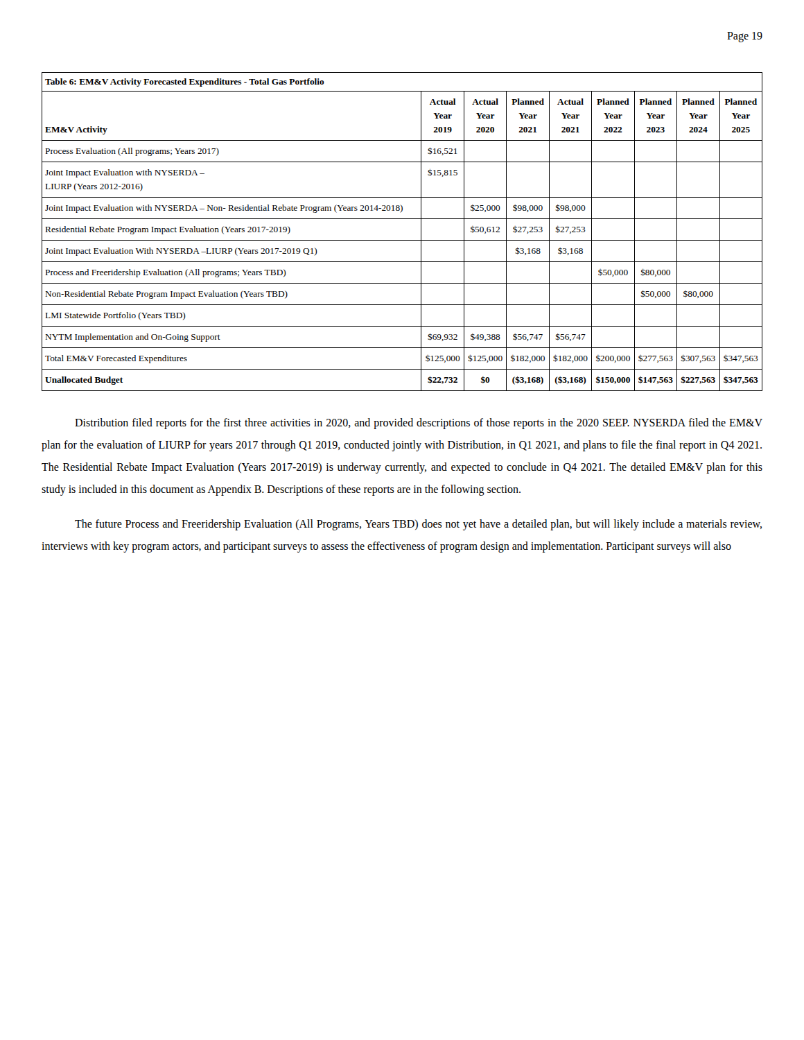Page 19
Table 6: EM&V Activity Forecasted Expenditures - Total Gas Portfolio
| EM&V Activity | Actual Year 2019 | Actual Year 2020 | Planned Year 2021 | Actual Year 2021 | Planned Year 2022 | Planned Year 2023 | Planned Year 2024 | Planned Year 2025 |
| --- | --- | --- | --- | --- | --- | --- | --- | --- |
| Process Evaluation (All programs; Years 2017) | $16,521 | | | | | | | |
| Joint Impact Evaluation with NYSERDA – LIURP (Years 2012-2016) | $15,815 | | | | | | | |
| Joint Impact Evaluation with NYSERDA – Non- Residential Rebate Program (Years 2014-2018) | | $25,000 | $98,000 | $98,000 | | | | |
| Residential Rebate Program Impact Evaluation (Years 2017-2019) | | $50,612 | $27,253 | $27,253 | | | | |
| Joint Impact Evaluation With NYSERDA –LIURP (Years 2017-2019 Q1) | | | $3,168 | $3,168 | | | | |
| Process and Freeridership Evaluation (All programs; Years TBD) | | | | | $50,000 | $80,000 | | |
| Non-Residential Rebate Program Impact Evaluation (Years TBD) | | | | | | $50,000 | $80,000 | |
| LMI Statewide Portfolio (Years TBD) | | | | | | | | |
| NYTM Implementation and On-Going Support | $69,932 | $49,388 | $56,747 | $56,747 | | | | |
| Total EM&V Forecasted Expenditures | $125,000 | $125,000 | $182,000 | $182,000 | $200,000 | $277,563 | $307,563 | $347,563 |
| Unallocated Budget | $22,732 | $0 | ($3,168) | ($3,168) | $150,000 | $147,563 | $227,563 | $347,563 |
Distribution filed reports for the first three activities in 2020, and provided descriptions of those reports in the 2020 SEEP. NYSERDA filed the EM&V plan for the evaluation of LIURP for years 2017 through Q1 2019, conducted jointly with Distribution, in Q1 2021, and plans to file the final report in Q4 2021. The Residential Rebate Impact Evaluation (Years 2017-2019) is underway currently, and expected to conclude in Q4 2021. The detailed EM&V plan for this study is included in this document as Appendix B. Descriptions of these reports are in the following section.
The future Process and Freeridership Evaluation (All Programs, Years TBD) does not yet have a detailed plan, but will likely include a materials review, interviews with key program actors, and participant surveys to assess the effectiveness of program design and implementation. Participant surveys will also